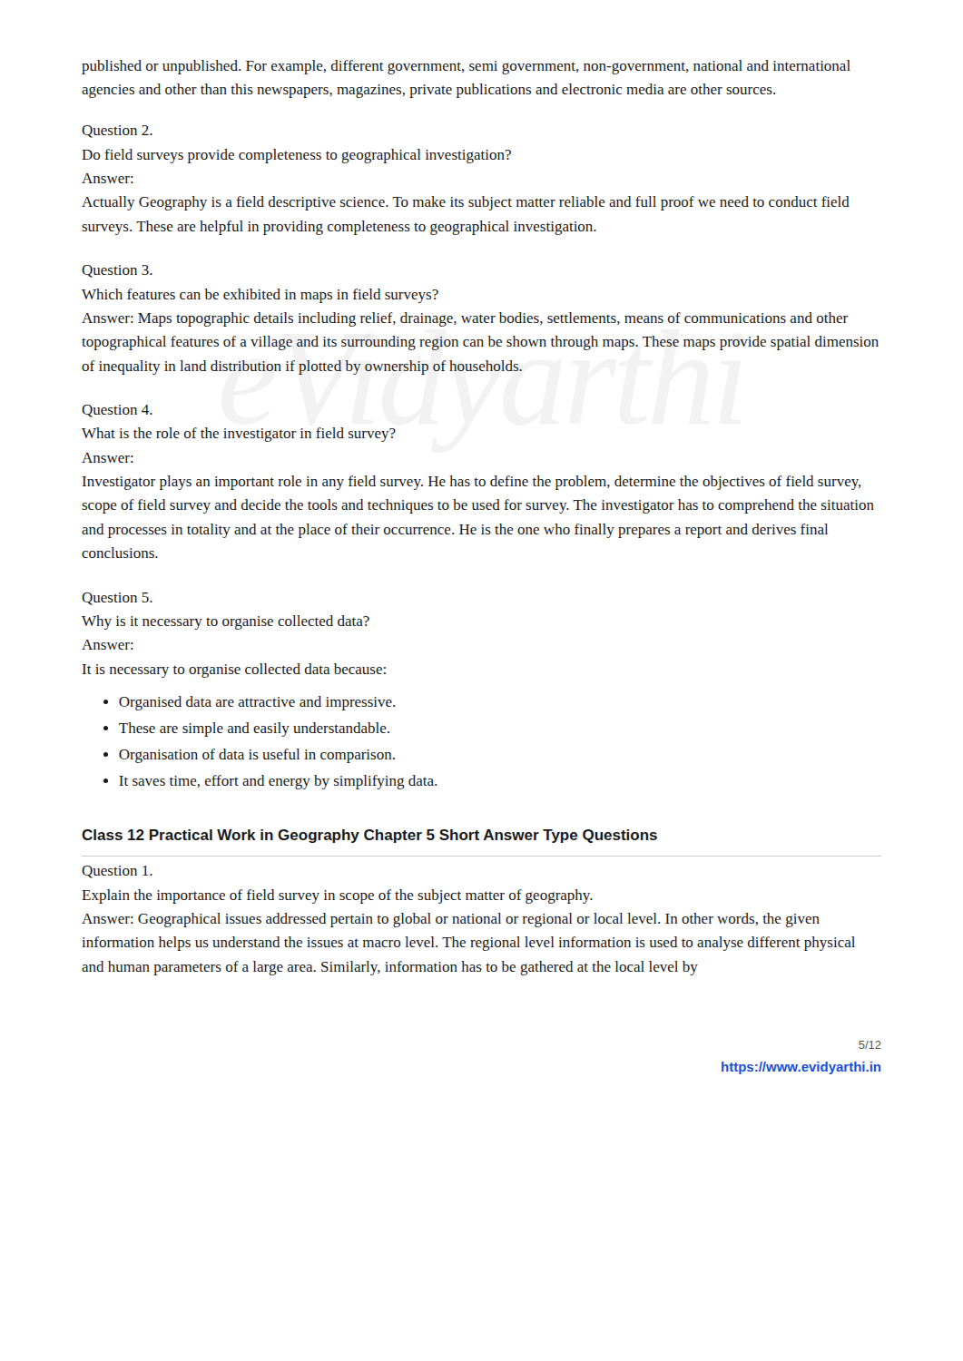eVidyarthi
published or unpublished. For example, different government, semi government, non-government, national and international agencies and other than this newspapers, magazines, private publications and electronic media are other sources.
Question 2.
Do field surveys provide completeness to geographical investigation?
Answer:
Actually Geography is a field descriptive science. To make its subject matter reliable and full proof we need to conduct field surveys. These are helpful in providing completeness to geographical investigation.
Question 3.
Which features can be exhibited in maps in field surveys?
Answer: Maps topographic details including relief, drainage, water bodies, settlements, means of communications and other topographical features of a village and its surrounding region can be shown through maps. These maps provide spatial dimension of inequality in land distribution if plotted by ownership of households.
Question 4.
What is the role of the investigator in field survey?
Answer:
Investigator plays an important role in any field survey. He has to define the problem, determine the objectives of field survey, scope of field survey and decide the tools and techniques to be used for survey. The investigator has to comprehend the situation and processes in totality and at the place of their occurrence. He is the one who finally prepares a report and derives final conclusions.
Question 5.
Why is it necessary to organise collected data?
Answer:
It is necessary to organise collected data because:
Organised data are attractive and impressive.
These are simple and easily understandable.
Organisation of data is useful in comparison.
It saves time, effort and energy by simplifying data.
Class 12 Practical Work in Geography Chapter 5 Short Answer Type Questions
Question 1.
Explain the importance of field survey in scope of the subject matter of geography.
Answer: Geographical issues addressed pertain to global or national or regional or local level. In other words, the given information helps us understand the issues at macro level. The regional level information is used to analyse different physical and human parameters of a large area. Similarly, information has to be gathered at the local level by
5/12
https://www.evidyarthi.in